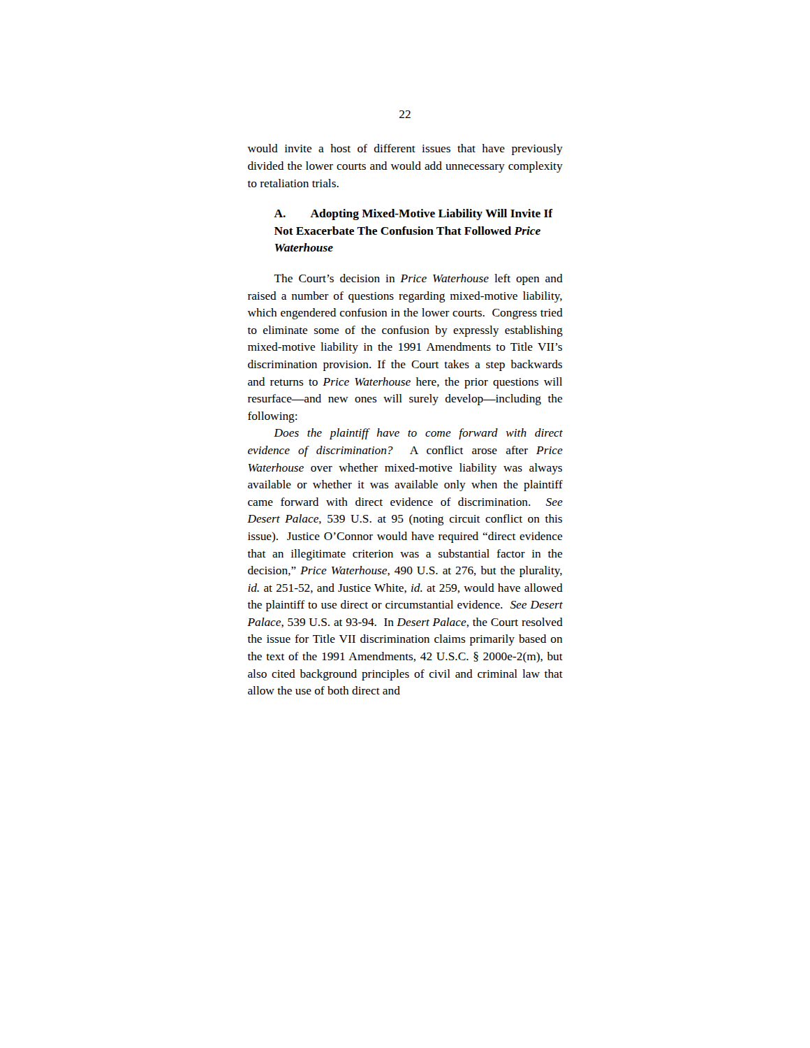22
would invite a host of different issues that have previously divided the lower courts and would add unnecessary complexity to retaliation trials.
A. Adopting Mixed-Motive Liability Will Invite If Not Exacerbate The Confusion That Followed Price Waterhouse
The Court’s decision in Price Waterhouse left open and raised a number of questions regarding mixed-motive liability, which engendered confusion in the lower courts. Congress tried to eliminate some of the confusion by expressly establishing mixed-motive liability in the 1991 Amendments to Title VII’s discrimination provision. If the Court takes a step backwards and returns to Price Waterhouse here, the prior questions will resurface—and new ones will surely develop—including the following:
Does the plaintiff have to come forward with direct evidence of discrimination? A conflict arose after Price Waterhouse over whether mixed-motive liability was always available or whether it was available only when the plaintiff came forward with direct evidence of discrimination. See Desert Palace, 539 U.S. at 95 (noting circuit conflict on this issue). Justice O’Connor would have required “direct evidence that an illegitimate criterion was a substantial factor in the decision,” Price Waterhouse, 490 U.S. at 276, but the plurality, id. at 251-52, and Justice White, id. at 259, would have allowed the plaintiff to use direct or circumstantial evidence. See Desert Palace, 539 U.S. at 93-94. In Desert Palace, the Court resolved the issue for Title VII discrimination claims primarily based on the text of the 1991 Amendments, 42 U.S.C. § 2000e-2(m), but also cited background principles of civil and criminal law that allow the use of both direct and